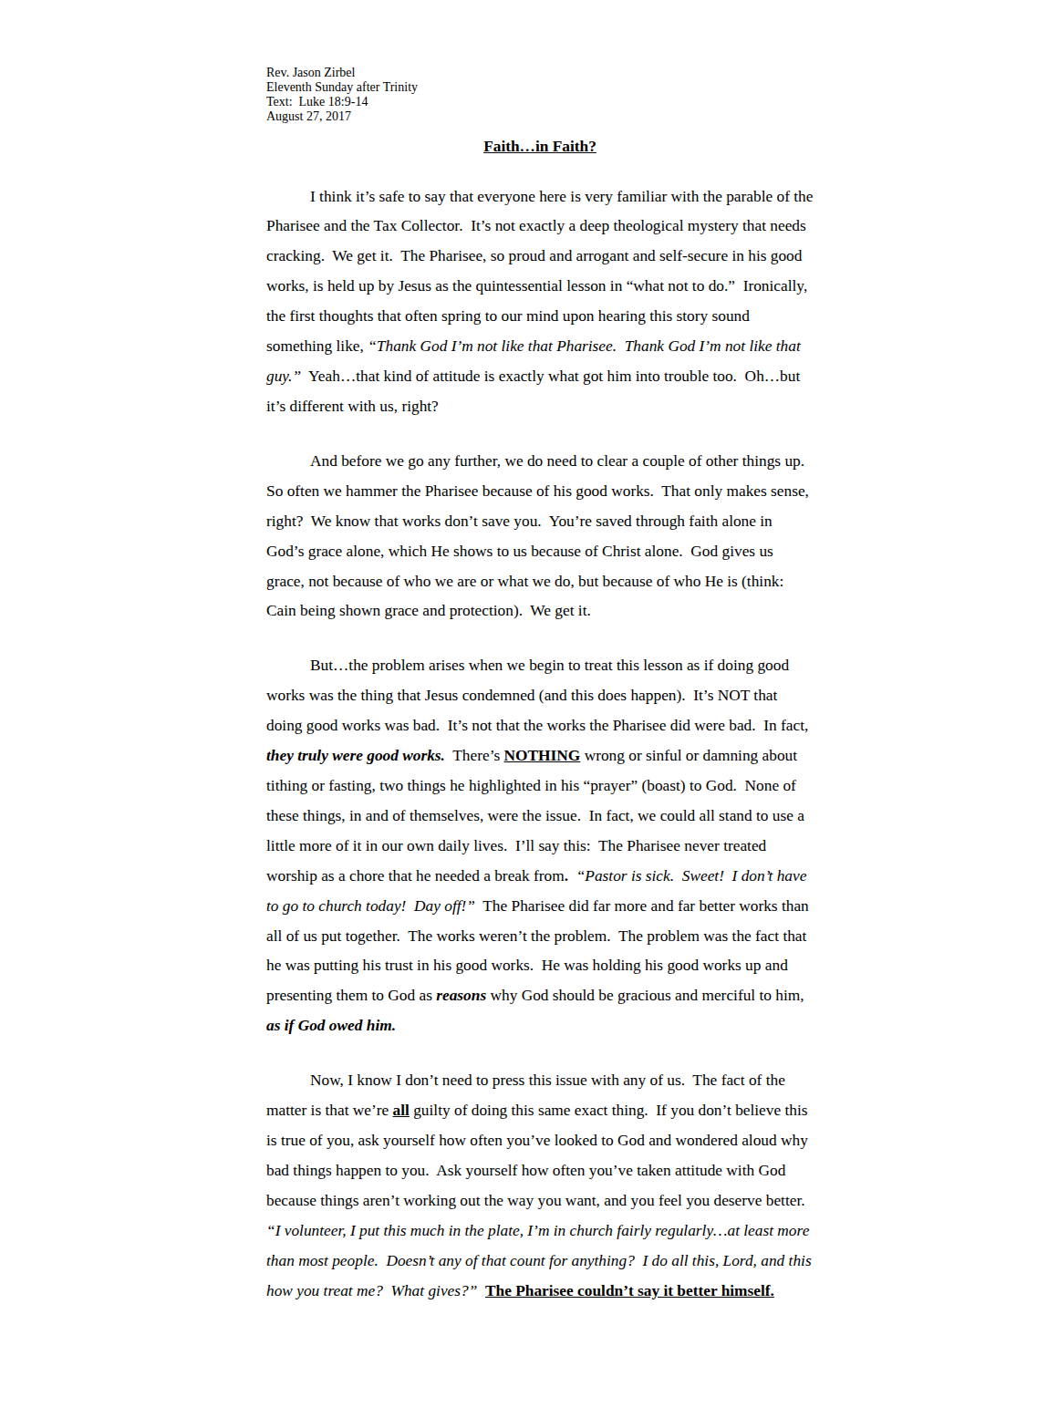Rev. Jason Zirbel
Eleventh Sunday after Trinity
Text: Luke 18:9-14
August 27, 2017
Faith…in Faith?
I think it’s safe to say that everyone here is very familiar with the parable of the Pharisee and the Tax Collector. It’s not exactly a deep theological mystery that needs cracking. We get it. The Pharisee, so proud and arrogant and self-secure in his good works, is held up by Jesus as the quintessential lesson in “what not to do.” Ironically, the first thoughts that often spring to our mind upon hearing this story sound something like, “Thank God I’m not like that Pharisee. Thank God I’m not like that guy.” Yeah…that kind of attitude is exactly what got him into trouble too. Oh…but it’s different with us, right?
And before we go any further, we do need to clear a couple of other things up. So often we hammer the Pharisee because of his good works. That only makes sense, right? We know that works don’t save you. You’re saved through faith alone in God’s grace alone, which He shows to us because of Christ alone. God gives us grace, not because of who we are or what we do, but because of who He is (think: Cain being shown grace and protection). We get it.
But…the problem arises when we begin to treat this lesson as if doing good works was the thing that Jesus condemned (and this does happen). It’s NOT that doing good works was bad. It’s not that the works the Pharisee did were bad. In fact, they truly were good works. There’s NOTHING wrong or sinful or damning about tithing or fasting, two things he highlighted in his “prayer” (boast) to God. None of these things, in and of themselves, were the issue. In fact, we could all stand to use a little more of it in our own daily lives. I’ll say this: The Pharisee never treated worship as a chore that he needed a break from. “Pastor is sick. Sweet! I don’t have to go to church today! Day off!” The Pharisee did far more and far better works than all of us put together. The works weren’t the problem. The problem was the fact that he was putting his trust in his good works. He was holding his good works up and presenting them to God as reasons why God should be gracious and merciful to him, as if God owed him.
Now, I know I don’t need to press this issue with any of us. The fact of the matter is that we’re all guilty of doing this same exact thing. If you don’t believe this is true of you, ask yourself how often you’ve looked to God and wondered aloud why bad things happen to you. Ask yourself how often you’ve taken attitude with God because things aren’t working out the way you want, and you feel you deserve better. “I volunteer, I put this much in the plate, I’m in church fairly regularly…at least more than most people. Doesn’t any of that count for anything? I do all this, Lord, and this how you treat me? What gives?” The Pharisee couldn’t say it better himself.